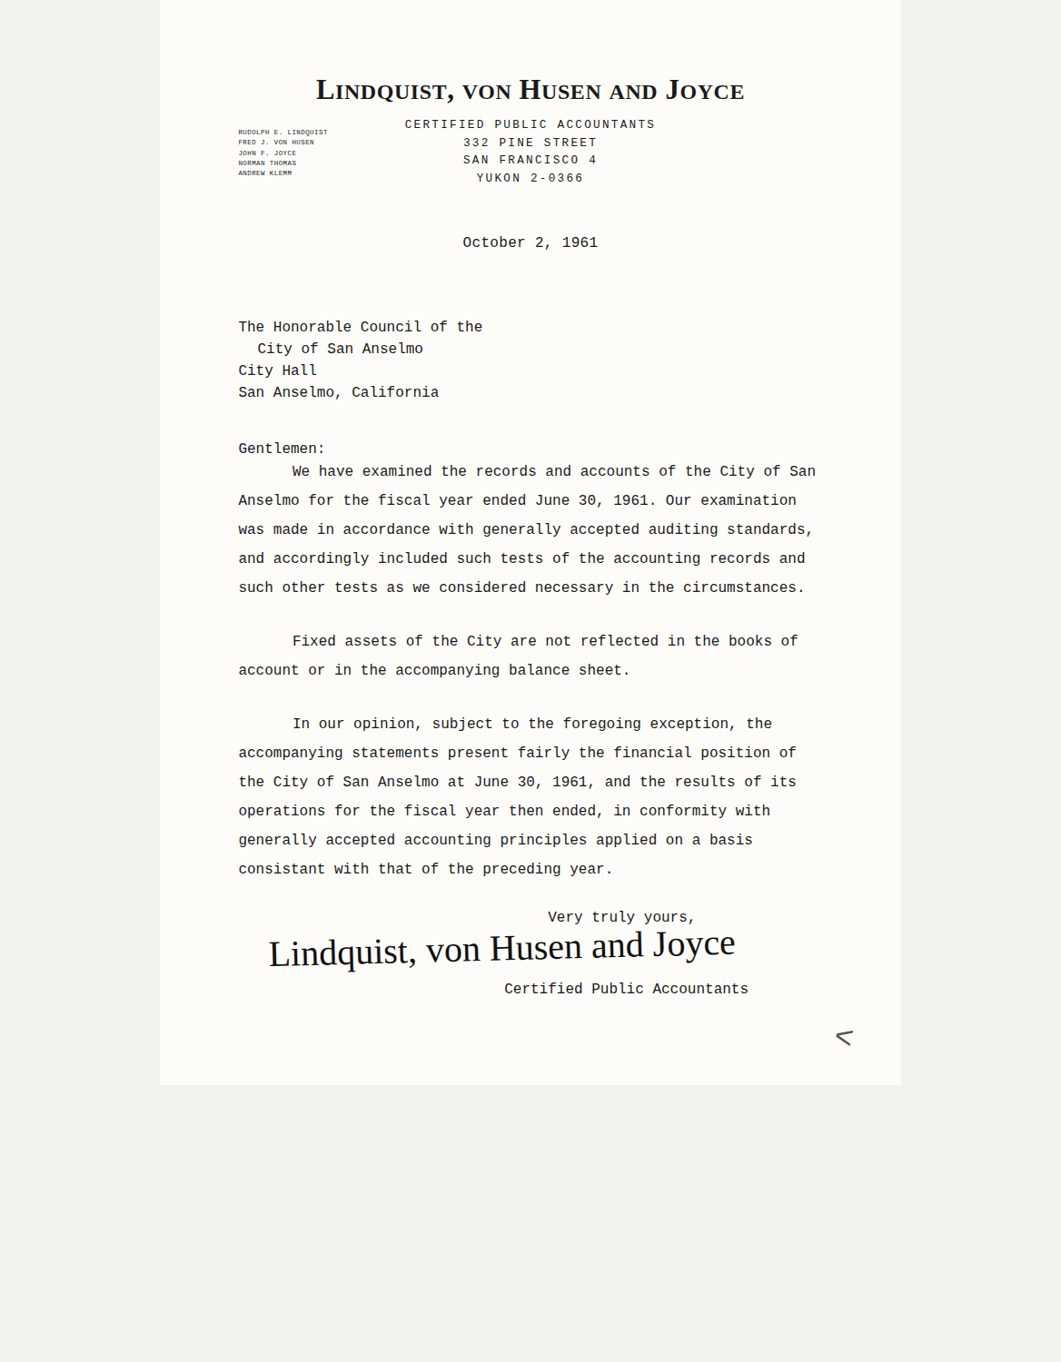RUDOLPH E. LINDQUIST
FRED J. VON HUSEN
JOHN F. JOYCE
NORMAN THOMAS
ANDREW KLEMM
LINDQUIST, VON HUSEN AND JOYCE
CERTIFIED PUBLIC ACCOUNTANTS
332 PINE STREET
SAN FRANCISCO 4
YUKON 2-0366
October 2, 1961
The Honorable Council of the
City of San Anselmo
City Hall
San Anselmo, California
Gentlemen:
We have examined the records and accounts of the City of San Anselmo for the fiscal year ended June 30, 1961. Our examination was made in accordance with generally accepted auditing standards, and accordingly included such tests of the accounting records and such other tests as we considered necessary in the circumstances.
Fixed assets of the City are not reflected in the books of account or in the accompanying balance sheet.
In our opinion, subject to the foregoing exception, the accompanying statements present fairly the financial position of the City of San Anselmo at June 30, 1961, and the results of its operations for the fiscal year then ended, in conformity with generally accepted accounting principles applied on a basis consistant with that of the preceding year.
Very truly yours,
Lindquist, von Husen and Joyce
Certified Public Accountants
<